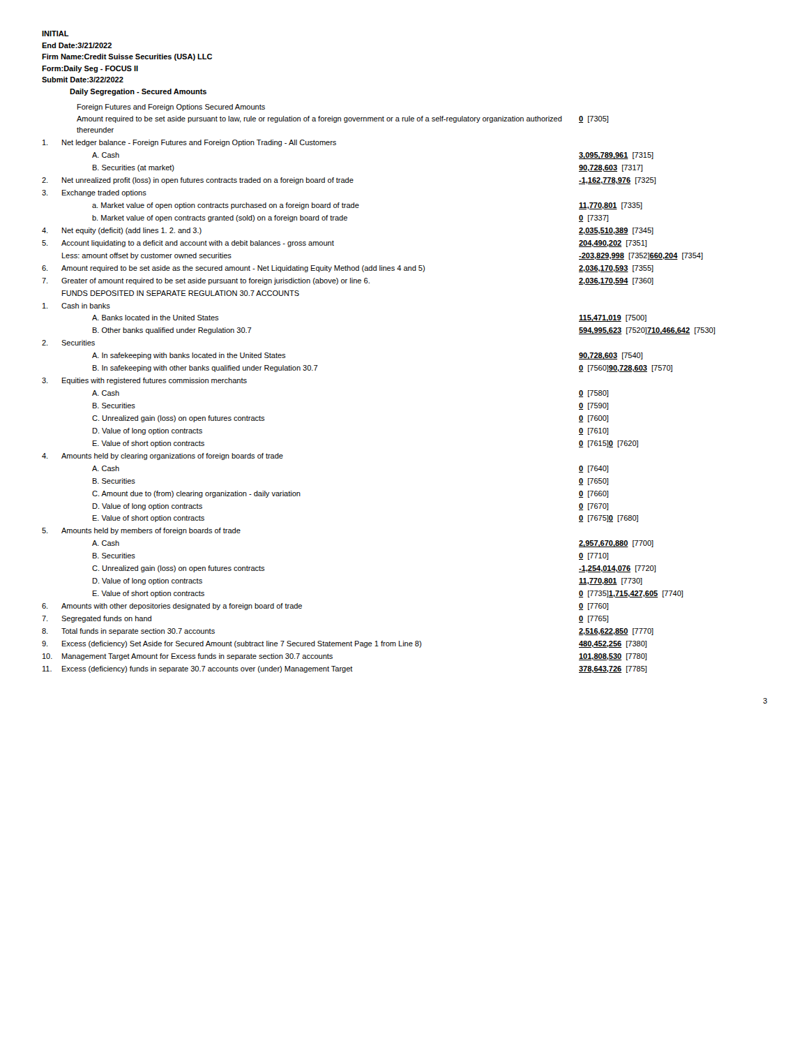INITIAL
End Date:3/21/2022
Firm Name:Credit Suisse Securities (USA) LLC
Form:Daily Seg - FOCUS II
Submit Date:3/22/2022
Daily Segregation - Secured Amounts
| | Foreign Futures and Foreign Options Secured Amounts | |
| | Amount required to be set aside pursuant to law, rule or regulation of a foreign government or a rule of a self-regulatory organization authorized thereunder | 0 [7305] |
| 1. | Net ledger balance - Foreign Futures and Foreign Option Trading - All Customers | |
| | A. Cash | 3,095,789,961 [7315] |
| | B. Securities (at market) | 90,728,603 [7317] |
| 2. | Net unrealized profit (loss) in open futures contracts traded on a foreign board of trade | -1,162,778,976 [7325] |
| 3. | Exchange traded options | |
| | a. Market value of open option contracts purchased on a foreign board of trade | 11,770,801 [7335] |
| | b. Market value of open contracts granted (sold) on a foreign board of trade | 0 [7337] |
| 4. | Net equity (deficit) (add lines 1. 2. and 3.) | 2,035,510,389 [7345] |
| 5. | Account liquidating to a deficit and account with a debit balances - gross amount | 204,490,202 [7351] |
| | Less: amount offset by customer owned securities | -203,829,998 [7352] 660,204 [7354] |
| 6. | Amount required to be set aside as the secured amount - Net Liquidating Equity Method (add lines 4 and 5) | 2,036,170,593 [7355] |
| 7. | Greater of amount required to be set aside pursuant to foreign jurisdiction (above) or line 6. | 2,036,170,594 [7360] |
| | FUNDS DEPOSITED IN SEPARATE REGULATION 30.7 ACCOUNTS | |
| 1. | Cash in banks | |
| | A. Banks located in the United States | 115,471,019 [7500] |
| | B. Other banks qualified under Regulation 30.7 | 594,995,623 [7520] 710,466,642 [7530] |
| 2. | Securities | |
| | A. In safekeeping with banks located in the United States | 90,728,603 [7540] |
| | B. In safekeeping with other banks qualified under Regulation 30.7 | 0 [7560] 90,728,603 [7570] |
| 3. | Equities with registered futures commission merchants | |
| | A. Cash | 0 [7580] |
| | B. Securities | 0 [7590] |
| | C. Unrealized gain (loss) on open futures contracts | 0 [7600] |
| | D. Value of long option contracts | 0 [7610] |
| | E. Value of short option contracts | 0 [7615] 0 [7620] |
| 4. | Amounts held by clearing organizations of foreign boards of trade | |
| | A. Cash | 0 [7640] |
| | B. Securities | 0 [7650] |
| | C. Amount due to (from) clearing organization - daily variation | 0 [7660] |
| | D. Value of long option contracts | 0 [7670] |
| | E. Value of short option contracts | 0 [7675] 0 [7680] |
| 5. | Amounts held by members of foreign boards of trade | |
| | A. Cash | 2,957,670,880 [7700] |
| | B. Securities | 0 [7710] |
| | C. Unrealized gain (loss) on open futures contracts | -1,254,014,076 [7720] |
| | D. Value of long option contracts | 11,770,801 [7730] |
| | E. Value of short option contracts | 0 [7735] 1,715,427,605 [7740] |
| 6. | Amounts with other depositories designated by a foreign board of trade | 0 [7760] |
| 7. | Segregated funds on hand | 0 [7765] |
| 8. | Total funds in separate section 30.7 accounts | 2,516,622,850 [7770] |
| 9. | Excess (deficiency) Set Aside for Secured Amount (subtract line 7 Secured Statement Page 1 from Line 8) | 480,452,256 [7380] |
| 10. | Management Target Amount for Excess funds in separate section 30.7 accounts | 101,808,530 [7780] |
| 11. | Excess (deficiency) funds in separate 30.7 accounts over (under) Management Target | 378,643,726 [7785] |
3